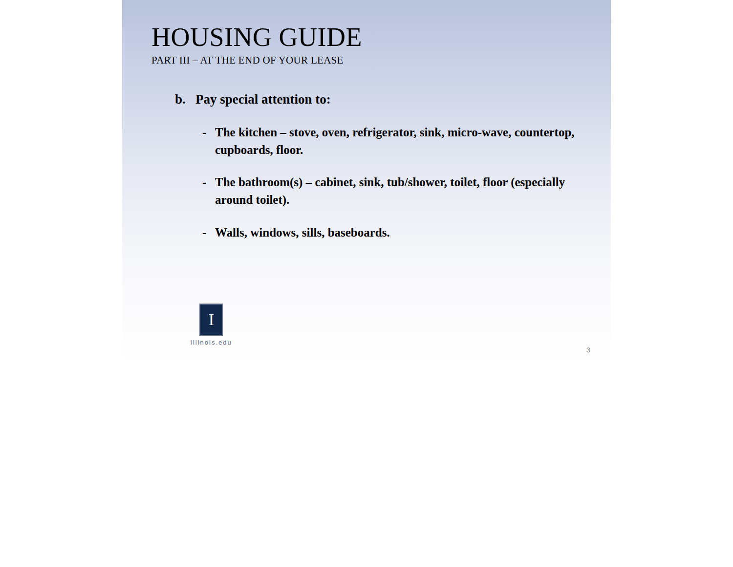HOUSING GUIDE
PART III – AT THE END OF YOUR LEASE
b. Pay special attention to:
The kitchen – stove, oven, refrigerator, sink, micro-wave, countertop, cupboards, floor.
The bathroom(s) – cabinet, sink, tub/shower, toilet, floor (especially around toilet).
Walls, windows, sills, baseboards.
I
illinois.edu
3